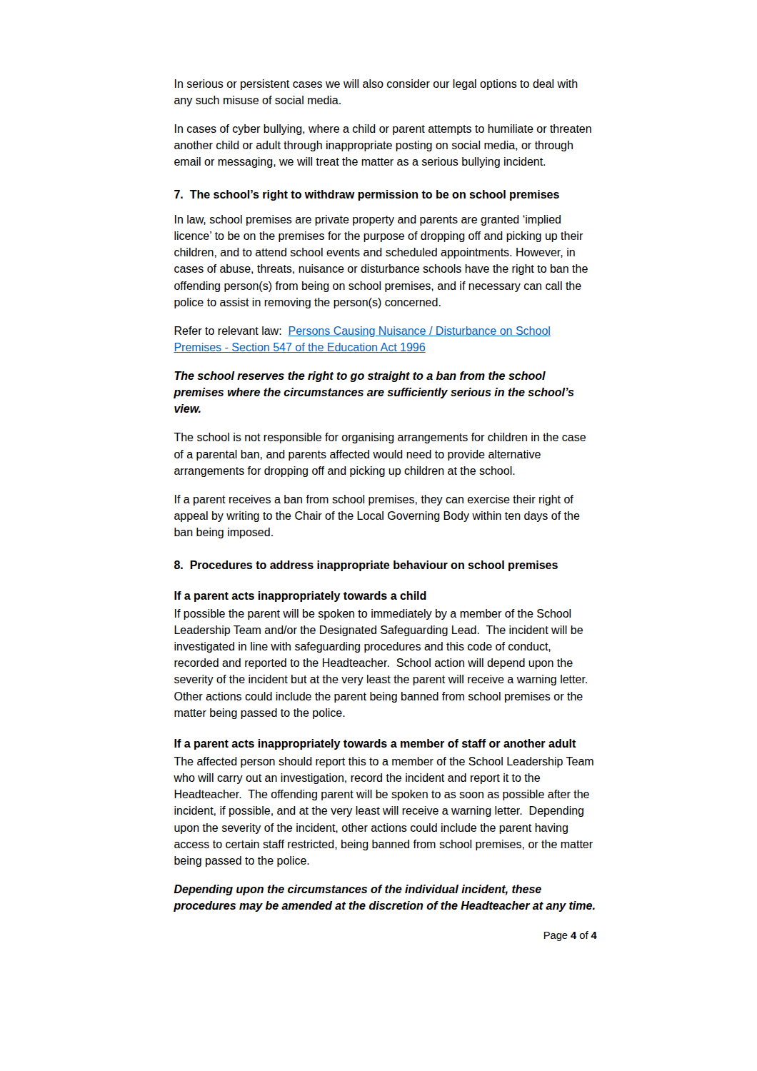In serious or persistent cases we will also consider our legal options to deal with any such misuse of social media.
In cases of cyber bullying, where a child or parent attempts to humiliate or threaten another child or adult through inappropriate posting on social media, or through email or messaging, we will treat the matter as a serious bullying incident.
7. The school’s right to withdraw permission to be on school premises
In law, school premises are private property and parents are granted ‘implied licence’ to be on the premises for the purpose of dropping off and picking up their children, and to attend school events and scheduled appointments. However, in cases of abuse, threats, nuisance or disturbance schools have the right to ban the offending person(s) from being on school premises, and if necessary can call the police to assist in removing the person(s) concerned.
Refer to relevant law: Persons Causing Nuisance / Disturbance on School Premises - Section 547 of the Education Act 1996
The school reserves the right to go straight to a ban from the school premises where the circumstances are sufficiently serious in the school’s view.
The school is not responsible for organising arrangements for children in the case of a parental ban, and parents affected would need to provide alternative arrangements for dropping off and picking up children at the school.
If a parent receives a ban from school premises, they can exercise their right of appeal by writing to the Chair of the Local Governing Body within ten days of the ban being imposed.
8. Procedures to address inappropriate behaviour on school premises
If a parent acts inappropriately towards a child
If possible the parent will be spoken to immediately by a member of the School Leadership Team and/or the Designated Safeguarding Lead. The incident will be investigated in line with safeguarding procedures and this code of conduct, recorded and reported to the Headteacher. School action will depend upon the severity of the incident but at the very least the parent will receive a warning letter. Other actions could include the parent being banned from school premises or the matter being passed to the police.
If a parent acts inappropriately towards a member of staff or another adult
The affected person should report this to a member of the School Leadership Team who will carry out an investigation, record the incident and report it to the Headteacher. The offending parent will be spoken to as soon as possible after the incident, if possible, and at the very least will receive a warning letter. Depending upon the severity of the incident, other actions could include the parent having access to certain staff restricted, being banned from school premises, or the matter being passed to the police.
Depending upon the circumstances of the individual incident, these procedures may be amended at the discretion of the Headteacher at any time.
Page 4 of 4